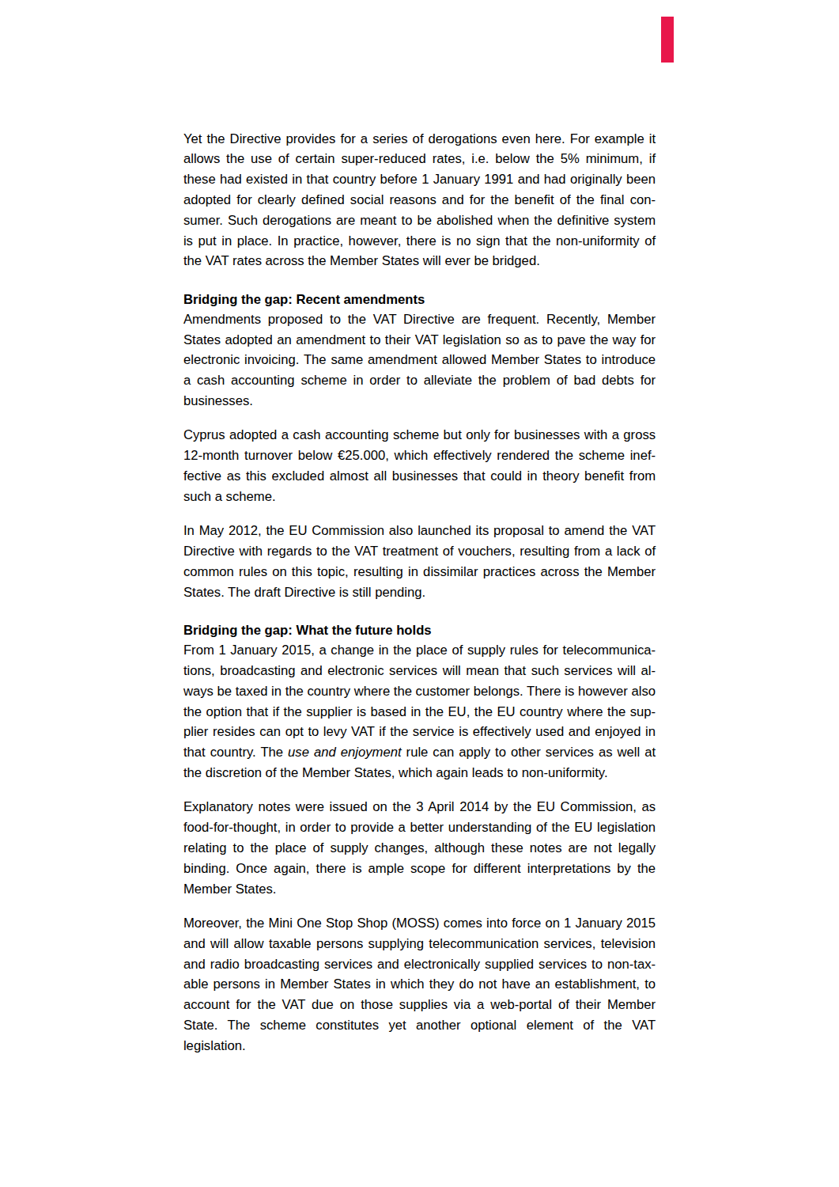Yet the Directive provides for a series of derogations even here. For example it allows the use of certain super-reduced rates, i.e. below the 5% minimum, if these had existed in that country before 1 January 1991 and had originally been adopted for clearly defined social reasons and for the benefit of the final consumer. Such derogations are meant to be abolished when the definitive system is put in place. In practice, however, there is no sign that the non-uniformity of the VAT rates across the Member States will ever be bridged.
Bridging the gap: Recent amendments
Amendments proposed to the VAT Directive are frequent. Recently, Member States adopted an amendment to their VAT legislation so as to pave the way for electronic invoicing. The same amendment allowed Member States to introduce a cash accounting scheme in order to alleviate the problem of bad debts for businesses.
Cyprus adopted a cash accounting scheme but only for businesses with a gross 12-month turnover below €25.000, which effectively rendered the scheme ineffective as this excluded almost all businesses that could in theory benefit from such a scheme.
In May 2012, the EU Commission also launched its proposal to amend the VAT Directive with regards to the VAT treatment of vouchers, resulting from a lack of common rules on this topic, resulting in dissimilar practices across the Member States. The draft Directive is still pending.
Bridging the gap: What the future holds
From 1 January 2015, a change in the place of supply rules for telecommunications, broadcasting and electronic services will mean that such services will always be taxed in the country where the customer belongs. There is however also the option that if the supplier is based in the EU, the EU country where the supplier resides can opt to levy VAT if the service is effectively used and enjoyed in that country. The use and enjoyment rule can apply to other services as well at the discretion of the Member States, which again leads to non-uniformity.
Explanatory notes were issued on the 3 April 2014 by the EU Commission, as food-for-thought, in order to provide a better understanding of the EU legislation relating to the place of supply changes, although these notes are not legally binding. Once again, there is ample scope for different interpretations by the Member States.
Moreover, the Mini One Stop Shop (MOSS) comes into force on 1 January 2015 and will allow taxable persons supplying telecommunication services, television and radio broadcasting services and electronically supplied services to non-taxable persons in Member States in which they do not have an establishment, to account for the VAT due on those supplies via a web-portal of their Member State. The scheme constitutes yet another optional element of the VAT legislation.